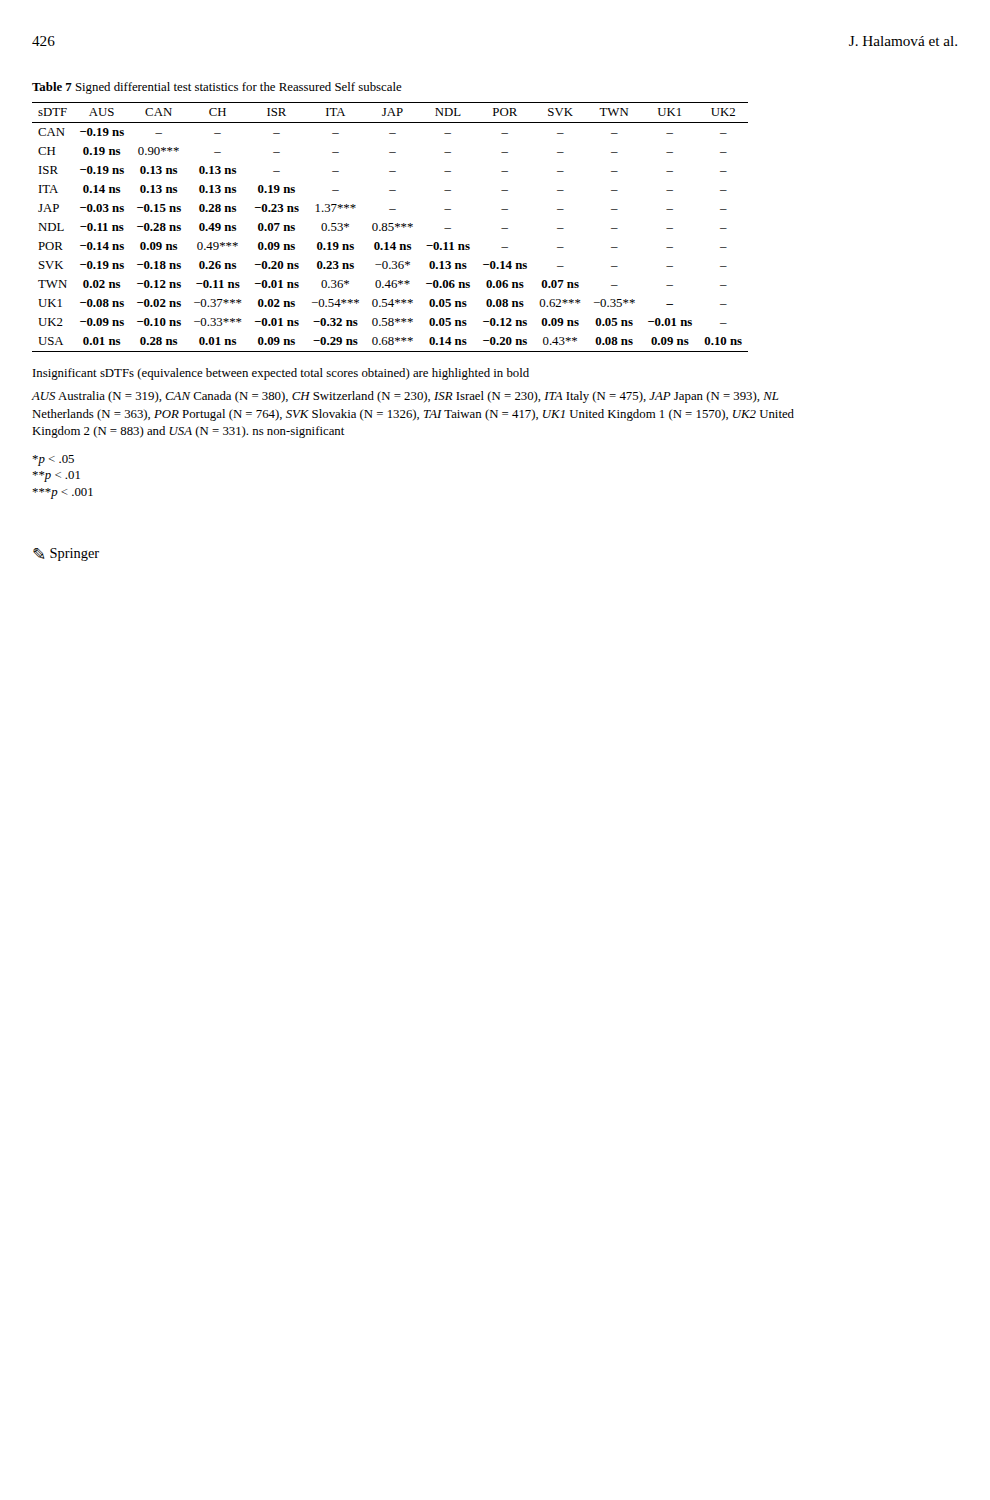426 J. Halamová et al.
Table 7 Signed differential test statistics for the Reassured Self subscale
| sDTF | AUS | CAN | CH | ISR | ITA | JAP | NDL | POR | SVK | TWN | UK1 | UK2 |
| --- | --- | --- | --- | --- | --- | --- | --- | --- | --- | --- | --- | --- |
| CAN | −0.19 ns | – | – | – | – | – | – | – | – | – | – | – |
| CH | 0.19 ns | 0.90*** | – | – | – | – | – | – | – | – | – | – |
| ISR | −0.19 ns | 0.13 ns | 0.13 ns | – | – | – | – | – | – | – | – | – |
| ITA | 0.14 ns | 0.13 ns | 0.13 ns | 0.19 ns | – | – | – | – | – | – | – | – |
| JAP | −0.03 ns | −0.15 ns | 0.28 ns | −0.23 ns | 1.37*** | – | – | – | – | – | – | – |
| NDL | −0.11 ns | −0.28 ns | 0.49 ns | 0.07 ns | 0.53* | 0.85*** | – | – | – | – | – | – |
| POR | −0.14 ns | 0.09 ns | 0.49*** | 0.09 ns | 0.19 ns | 0.14 ns | −0.11 ns | – | – | – | – | – |
| SVK | −0.19 ns | −0.18 ns | 0.26 ns | −0.20 ns | 0.23 ns | −0.36* | 0.13 ns | −0.14 ns | – | – | – | – |
| TWN | 0.02 ns | −0.12 ns | −0.11 ns | −0.01 ns | 0.36* | 0.46** | −0.06 ns | 0.06 ns | 0.07 ns | – | – | – |
| UK1 | −0.08 ns | −0.02 ns | −0.37*** | 0.02 ns | −0.54*** | 0.54*** | 0.05 ns | 0.08 ns | 0.62*** | −0.35** | – | – |
| UK2 | −0.09 ns | −0.10 ns | −0.33*** | −0.01 ns | −0.32 ns | 0.58*** | 0.05 ns | −0.12 ns | 0.09 ns | 0.05 ns | −0.01 ns | – |
| USA | 0.01 ns | 0.28 ns | 0.01 ns | 0.09 ns | −0.29 ns | 0.68*** | 0.14 ns | −0.20 ns | 0.43** | 0.08 ns | 0.09 ns | 0.10 ns |
Insignificant sDTFs (equivalence between expected total scores obtained) are highlighted in bold
AUS Australia (N = 319), CAN Canada (N = 380), CH Switzerland (N = 230), ISR Israel (N = 230), ITA Italy (N = 475), JAP Japan (N = 393), NL Netherlands (N = 363), POR Portugal (N = 764), SVK Slovakia (N = 1326), TAI Taiwan (N = 417), UK1 United Kingdom 1 (N = 1570), UK2 United Kingdom 2 (N = 883) and USA (N = 331). ns non-significant
*p < .05
**p < .01
***p < .001
✎ Springer